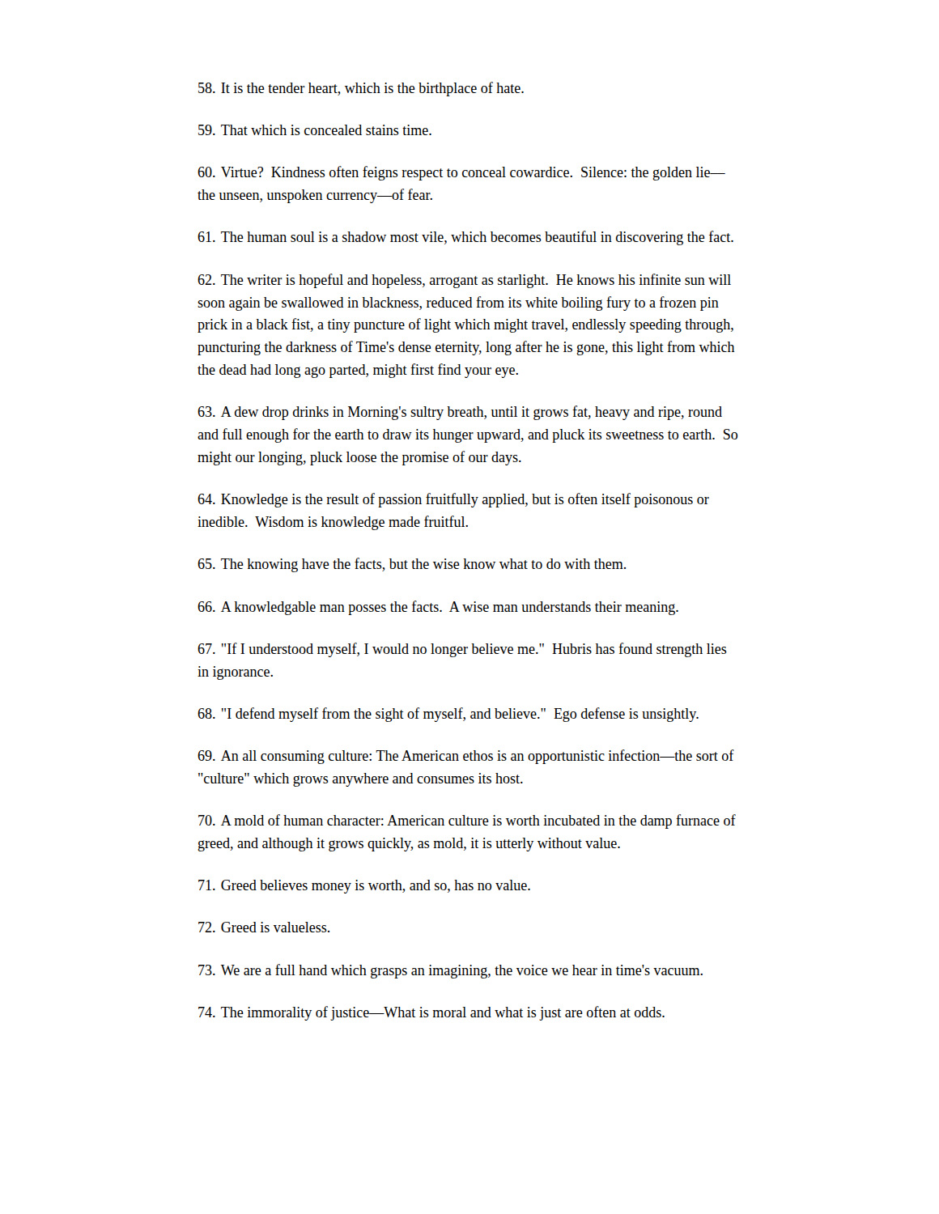58. It is the tender heart, which is the birthplace of hate.
59. That which is concealed stains time.
60. Virtue? Kindness often feigns respect to conceal cowardice. Silence: the golden lie––the unseen, unspoken currency—of fear.
61. The human soul is a shadow most vile, which becomes beautiful in discovering the fact.
62. The writer is hopeful and hopeless, arrogant as starlight. He knows his infinite sun will soon again be swallowed in blackness, reduced from its white boiling fury to a frozen pin prick in a black fist, a tiny puncture of light which might travel, endlessly speeding through, puncturing the darkness of Time's dense eternity, long after he is gone, this light from which the dead had long ago parted, might first find your eye.
63. A dew drop drinks in Morning's sultry breath, until it grows fat, heavy and ripe, round and full enough for the earth to draw its hunger upward, and pluck its sweetness to earth. So might our longing, pluck loose the promise of our days.
64. Knowledge is the result of passion fruitfully applied, but is often itself poisonous or inedible. Wisdom is knowledge made fruitful.
65. The knowing have the facts, but the wise know what to do with them.
66. A knowledgable man posses the facts. A wise man understands their meaning.
67."If I understood myself, I would no longer believe me." Hubris has found strength lies in ignorance.
68."I defend myself from the sight of myself, and believe." Ego defense is unsightly.
69. An all consuming culture: The American ethos is an opportunistic infection—the sort of "culture" which grows anywhere and consumes its host.
70. A mold of human character: American culture is worth incubated in the damp furnace of greed, and although it grows quickly, as mold, it is utterly without value.
71. Greed believes money is worth, and so, has no value.
72. Greed is valueless.
73. We are a full hand which grasps an imagining, the voice we hear in time's vacuum.
74. The immorality of justice—What is moral and what is just are often at odds.